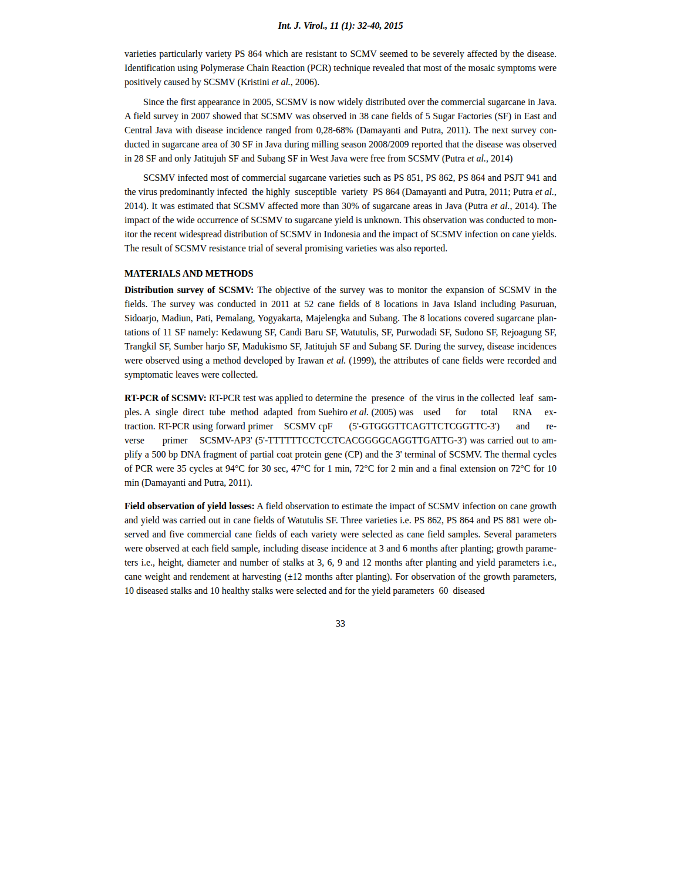Int. J. Virol., 11 (1): 32-40, 2015
varieties particularly variety PS 864 which are resistant to SCMV seemed to be severely affected by the disease. Identification using Polymerase Chain Reaction (PCR) technique revealed that most of the mosaic symptoms were positively caused by SCSMV (Kristini et al., 2006).
Since the first appearance in 2005, SCSMV is now widely distributed over the commercial sugarcane in Java. A field survey in 2007 showed that SCSMV was observed in 38 cane fields of 5 Sugar Factories (SF) in East and Central Java with disease incidence ranged from 0,28-68% (Damayanti and Putra, 2011). The next survey conducted in sugarcane area of 30 SF in Java during milling season 2008/2009 reported that the disease was observed in 28 SF and only Jatitujuh SF and Subang SF in West Java were free from SCSMV (Putra et al., 2014)
SCSMV infected most of commercial sugarcane varieties such as PS 851, PS 862, PS 864 and PSJT 941 and the virus predominantly infected the highly susceptible variety PS 864 (Damayanti and Putra, 2011; Putra et al., 2014). It was estimated that SCSMV affected more than 30% of sugarcane areas in Java (Putra et al., 2014). The impact of the wide occurrence of SCSMV to sugarcane yield is unknown. This observation was conducted to monitor the recent widespread distribution of SCSMV in Indonesia and the impact of SCSMV infection on cane yields. The result of SCSMV resistance trial of several promising varieties was also reported.
Materials and Methods
Distribution survey of SCSMV: The objective of the survey was to monitor the expansion of SCSMV in the fields. The survey was conducted in 2011 at 52 cane fields of 8 locations in Java Island including Pasuruan, Sidoarjo, Madiun, Pati, Pemalang, Yogyakarta, Majelengka and Subang. The 8 locations covered sugarcane plantations of 11 SF namely: Kedawung SF, Candi Baru SF, Watutulis, SF, Purwodadi SF, Sudono SF, Rejoagung SF, Trangkil SF, Sumber harjo SF, Madukismo SF, Jatitujuh SF and Subang SF. During the survey, disease incidences were observed using a method developed by Irawan et al. (1999), the attributes of cane fields were recorded and symptomatic leaves were collected.
RT-PCR of SCSMV: RT-PCR test was applied to determine the presence of the virus in the collected leaf samples. A single direct tube method adapted from Suehiro et al. (2005) was used for total RNA extraction. RT-PCR using forward primer SCSMV cpF (5'-GTGGGTTCAGTTCTCGGTTC-3') and reverse primer SCSMV-AP3' (5'-TTTTTTCCTCCTCACGGGGCAGGTTGATTG-3') was carried out to amplify a 500 bp DNA fragment of partial coat protein gene (CP) and the 3' terminal of SCSMV. The thermal cycles of PCR were 35 cycles at 94°C for 30 sec, 47°C for 1 min, 72°C for 2 min and a final extension on 72°C for 10 min (Damayanti and Putra, 2011).
Field observation of yield losses: A field observation to estimate the impact of SCSMV infection on cane growth and yield was carried out in cane fields of Watutulis SF. Three varieties i.e. PS 862, PS 864 and PS 881 were observed and five commercial cane fields of each variety were selected as cane field samples. Several parameters were observed at each field sample, including disease incidence at 3 and 6 months after planting; growth parameters i.e., height, diameter and number of stalks at 3, 6, 9 and 12 months after planting and yield parameters i.e., cane weight and rendement at harvesting (±12 months after planting). For observation of the growth parameters, 10 diseased stalks and 10 healthy stalks were selected and for the yield parameters 60 diseased
33